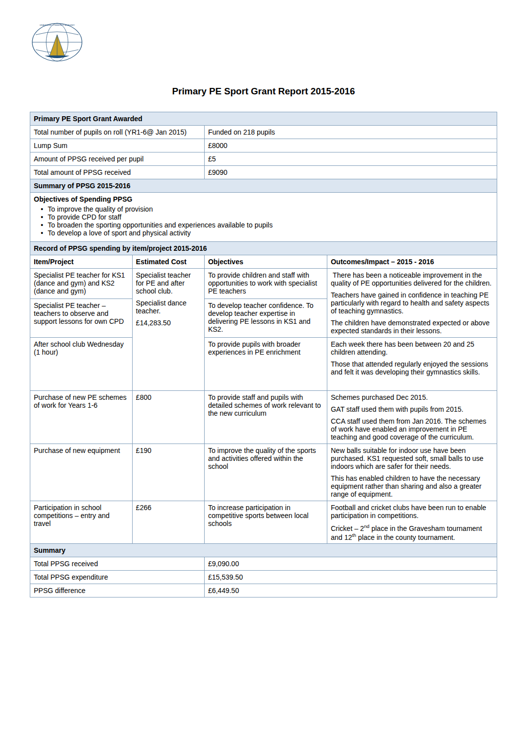GRAVESEND COMMUNITY ACADEMY
Primary PE Sport Grant Report 2015-2016
| Primary PE Sport Grant Awarded |
| Total number of pupils on roll (YR1-6@ Jan 2015) | Funded on 218 pupils |
| Lump Sum | £8000 |
| Amount of PPSG received per pupil | £5 |
| Total amount of PPSG received | £9090 |
| Summary of PPSG 2015-2016 |
| Objectives of Spending PPSG To improve the quality of provision To provide CPD for staff To broaden the sporting opportunities and experiences available to pupils To develop a love of sport and physical activity |
| Record of PPSG spending by item/project 2015-2016 |
| Item/Project | Estimated Cost | Objectives | Outcomes/Impact – 2015 - 2016 |
| Specialist PE teacher for KS1 (dance and gym) and KS2 (dance and gym) | Specialist teacher for PE and after school club. Specialist dance teacher. £14,283.50 | To provide children and staff with opportunities to work with specialist PE teachers | There has been a noticeable improvement in the quality of PE opportunities delivered for the children. Teachers have gained in confidence in teaching PE particularly with regard to health and safety aspects of teaching gymnastics. The children have demonstrated expected or above expected standards in their lessons. |
| Specialist PE teacher – teachers to observe and support lessons for own CPD | To develop teacher confidence. To develop teacher expertise in delivering PE lessons in KS1 and KS2. |
| After school club Wednesday (1 hour) | To provide pupils with broader experiences in PE enrichment | Each week there has been between 20 and 25 children attending. Those that attended regularly enjoyed the sessions and felt it was developing their gymnastics skills. |
| Purchase of new PE schemes of work for Years 1-6 | £800 | To provide staff and pupils with detailed schemes of work relevant to the new curriculum | Schemes purchased Dec 2015. GAT staff used them with pupils from 2015. CCA staff used them from Jan 2016. The schemes of work have enabled an improvement in PE teaching and good coverage of the curriculum. |
| Purchase of new equipment | £190 | To improve the quality of the sports and activities offered within the school | New balls suitable for indoor use have been purchased. KS1 requested soft, small balls to use indoors which are safer for their needs. This has enabled children to have the necessary equipment rather than sharing and also a greater range of equipment. |
| Participation in school competitions – entry and travel | £266 | To increase participation in competitive sports between local schools | Football and cricket clubs have been run to enable participation in competitions. Cricket – 2 nd place in the Gravesham tournament and 12 th place in the county tournament. |
| Summary |
| Total PPSG received | £9,090.00 |
| Total PPSG expenditure | £15,539.50 |
| PPSG difference | £6,449.50 |